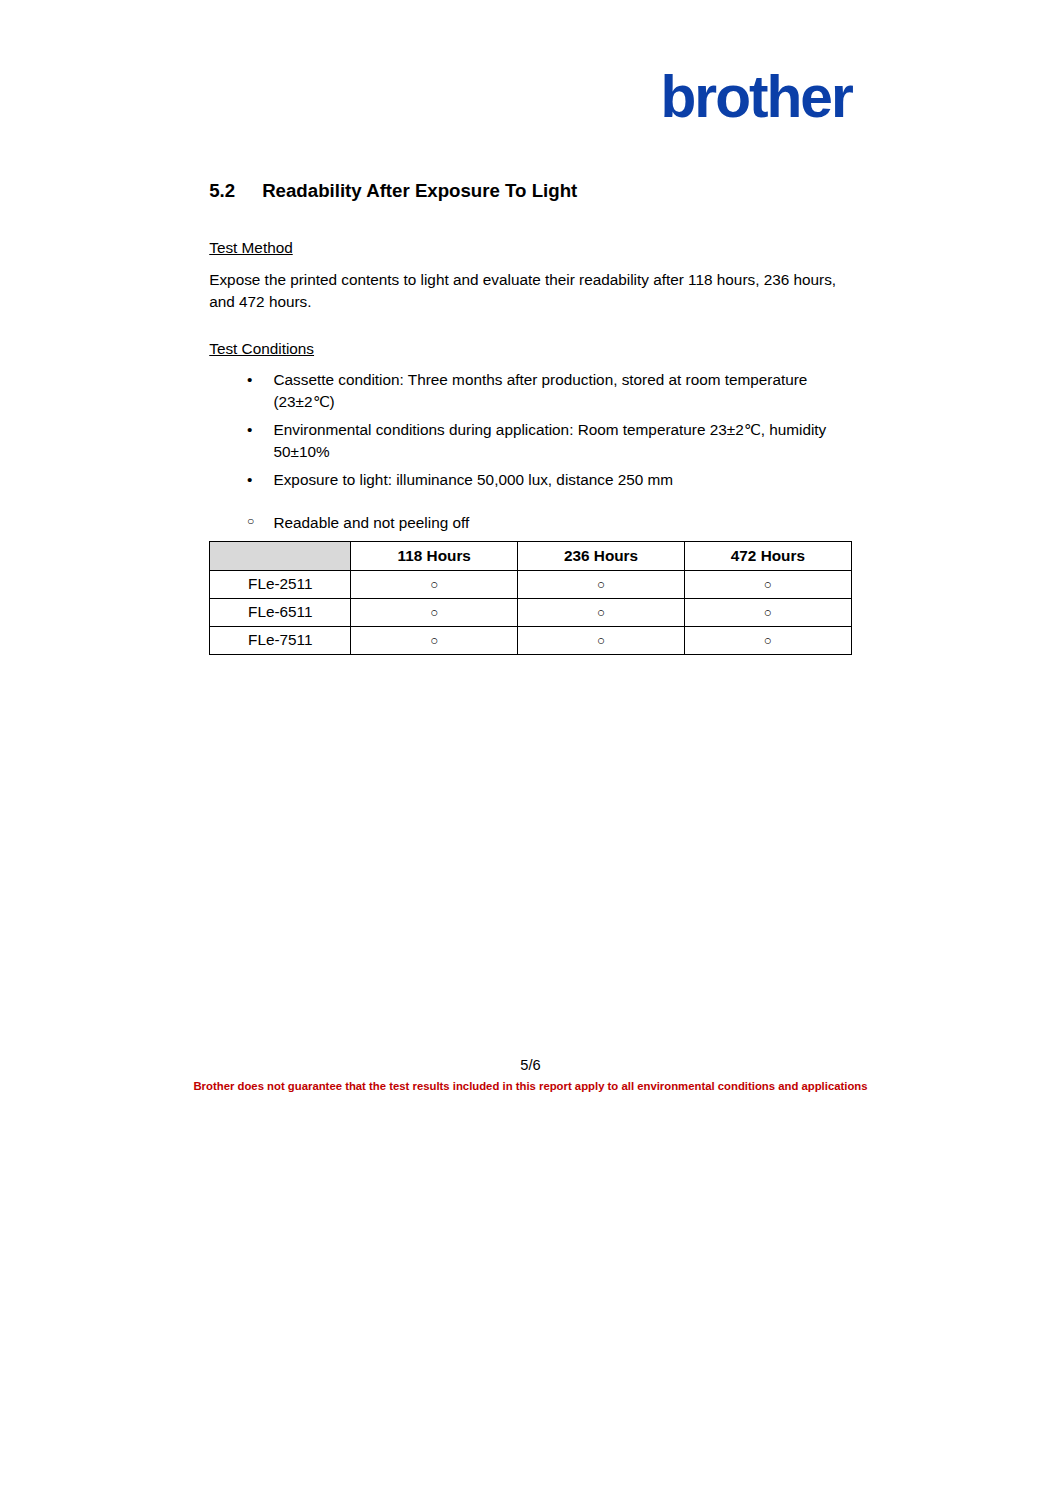brother
5.2 Readability After Exposure To Light
Test Method
Expose the printed contents to light and evaluate their readability after 118 hours, 236 hours, and 472 hours.
Test Conditions
Cassette condition: Three months after production, stored at room temperature (23±2℃)
Environmental conditions during application: Room temperature 23±2℃, humidity 50±10%
Exposure to light: illuminance 50,000 lux, distance 250 mm
Readable and not peeling off
| | 118 Hours | 236 Hours | 472 Hours |
| --- | --- | --- | --- |
| FLe-2511 | ○ | ○ | ○ |
| FLe-6511 | ○ | ○ | ○ |
| FLe-7511 | ○ | ○ | ○ |
5/6
Brother does not guarantee that the test results included in this report apply to all environmental conditions and applications